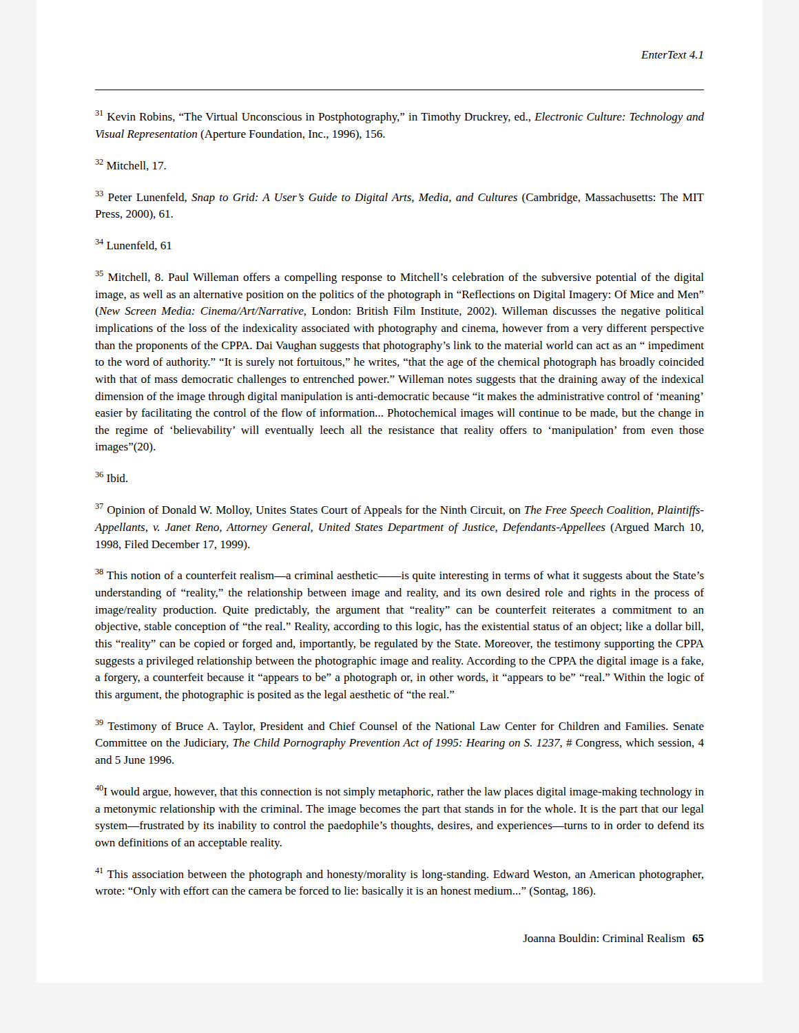EnterText 4.1
31 Kevin Robins, “The Virtual Unconscious in Postphotography,” in Timothy Druckrey, ed., Electronic Culture: Technology and Visual Representation (Aperture Foundation, Inc., 1996), 156.
32 Mitchell, 17.
33 Peter Lunenfeld, Snap to Grid: A User’s Guide to Digital Arts, Media, and Cultures (Cambridge, Massachusetts: The MIT Press, 2000), 61.
34 Lunenfeld, 61
35 Mitchell, 8. Paul Willeman offers a compelling response to Mitchell’s celebration of the subversive potential of the digital image, as well as an alternative position on the politics of the photograph in “Reflections on Digital Imagery: Of Mice and Men” (New Screen Media: Cinema/Art/Narrative, London: British Film Institute, 2002). Willeman discusses the negative political implications of the loss of the indexicality associated with photography and cinema, however from a very different perspective than the proponents of the CPPA. Dai Vaughan suggests that photography’s link to the material world can act as an “ impediment to the word of authority.” “It is surely not fortuitous,” he writes, “that the age of the chemical photograph has broadly coincided with that of mass democratic challenges to entrenched power.” Willeman notes suggests that the draining away of the indexical dimension of the image through digital manipulation is anti-democratic because “it makes the administrative control of ‘meaning’ easier by facilitating the control of the flow of information... Photochemical images will continue to be made, but the change in the regime of ‘believability’ will eventually leech all the resistance that reality offers to ‘manipulation’ from even those images”(20).
36 Ibid.
37 Opinion of Donald W. Molloy, Unites States Court of Appeals for the Ninth Circuit, on The Free Speech Coalition, Plaintiffs-Appellants, v. Janet Reno, Attorney General, United States Department of Justice, Defendants-Appellees (Argued March 10, 1998, Filed December 17, 1999).
38 This notion of a counterfeit realism—a criminal aesthetic——is quite interesting in terms of what it suggests about the State’s understanding of “reality,” the relationship between image and reality, and its own desired role and rights in the process of image/reality production. Quite predictably, the argument that “reality” can be counterfeit reiterates a commitment to an objective, stable conception of “the real.” Reality, according to this logic, has the existential status of an object; like a dollar bill, this “reality” can be copied or forged and, importantly, be regulated by the State. Moreover, the testimony supporting the CPPA suggests a privileged relationship between the photographic image and reality. According to the CPPA the digital image is a fake, a forgery, a counterfeit because it “appears to be” a photograph or, in other words, it “appears to be” “real.” Within the logic of this argument, the photographic is posited as the legal aesthetic of “the real.”
39 Testimony of Bruce A. Taylor, President and Chief Counsel of the National Law Center for Children and Families. Senate Committee on the Judiciary, The Child Pornography Prevention Act of 1995: Hearing on S. 1237, # Congress, which session, 4 and 5 June 1996.
40I would argue, however, that this connection is not simply metaphoric, rather the law places digital image-making technology in a metonymic relationship with the criminal. The image becomes the part that stands in for the whole. It is the part that our legal system—frustrated by its inability to control the paedophile’s thoughts, desires, and experiences—turns to in order to defend its own definitions of an acceptable reality.
41 This association between the photograph and honesty/morality is long-standing. Edward Weston, an American photographer, wrote: “Only with effort can the camera be forced to lie: basically it is an honest medium...” (Sontag, 186).
Joanna Bouldin: Criminal Realism65